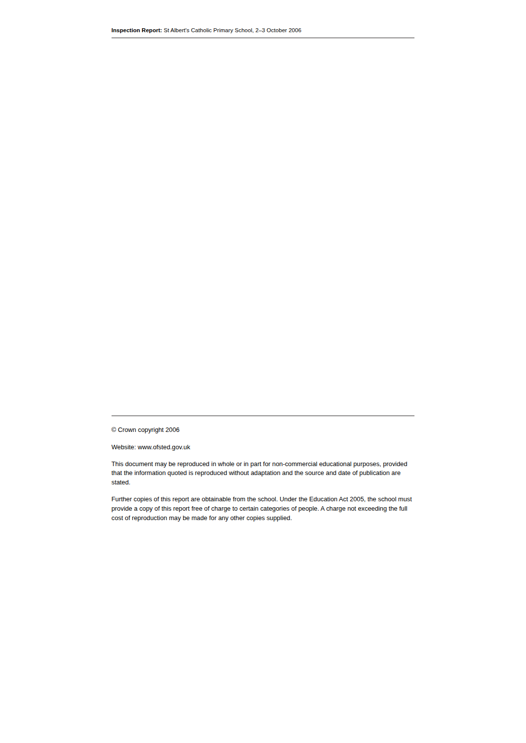Inspection Report: St Albert's Catholic Primary School, 2–3 October 2006
© Crown copyright 2006
Website: www.ofsted.gov.uk
This document may be reproduced in whole or in part for non-commercial educational purposes, provided that the information quoted is reproduced without adaptation and the source and date of publication are stated.
Further copies of this report are obtainable from the school. Under the Education Act 2005, the school must provide a copy of this report free of charge to certain categories of people. A charge not exceeding the full cost of reproduction may be made for any other copies supplied.